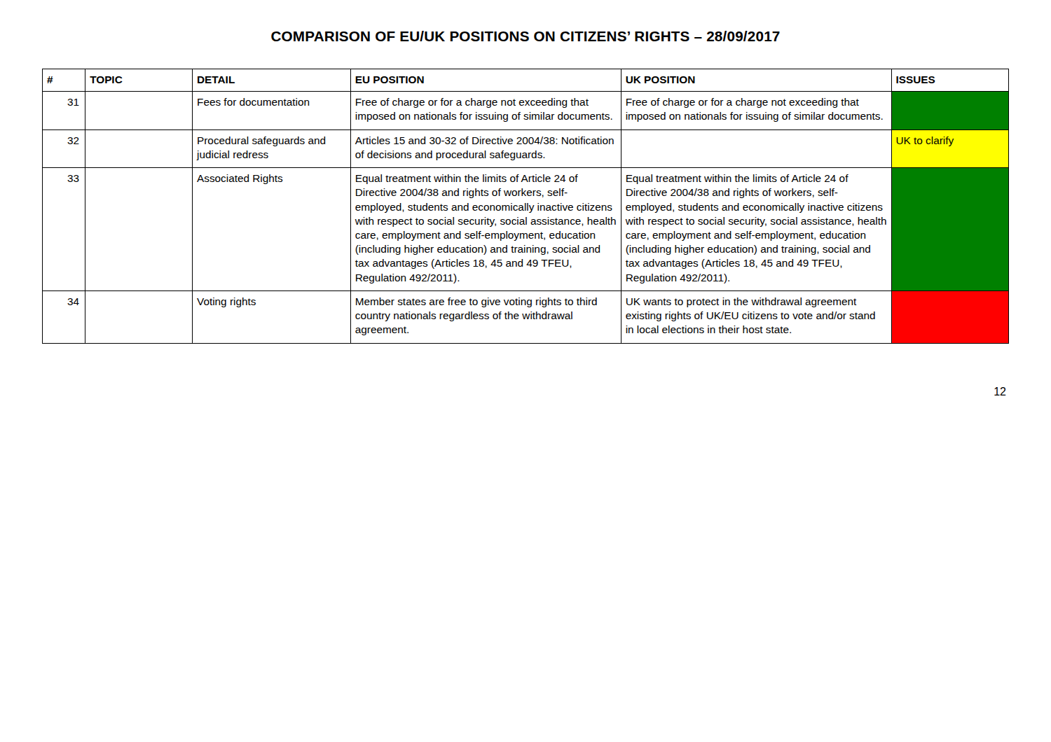COMPARISON OF EU/UK POSITIONS ON CITIZENS’ RIGHTS – 28/09/2017
| # | TOPIC | DETAIL | EU POSITION | UK POSITION | ISSUES |
| --- | --- | --- | --- | --- | --- |
| 31 | | Fees for documentation | Free of charge or for a charge not exceeding that imposed on nationals for issuing of similar documents. | Free of charge or for a charge not exceeding that imposed on nationals for issuing of similar documents. | |
| 32 | | Procedural safeguards and judicial redress | Articles 15 and 30-32 of Directive 2004/38: Notification of decisions and procedural safeguards. | | UK to clarify |
| 33 | | Associated Rights | Equal treatment within the limits of Article 24 of Directive 2004/38 and rights of workers, self-employed, students and economically inactive citizens with respect to social security, social assistance, health care, employment and self-employment, education (including higher education) and training, social and tax advantages (Articles 18, 45 and 49 TFEU, Regulation 492/2011). | Equal treatment within the limits of Article 24 of Directive 2004/38 and rights of workers, self-employed, students and economically inactive citizens with respect to social security, social assistance, health care, employment and self-employment, education (including higher education) and training, social and tax advantages (Articles 18, 45 and 49 TFEU, Regulation 492/2011). | |
| 34 | | Voting rights | Member states are free to give voting rights to third country nationals regardless of the withdrawal agreement. | UK wants to protect in the withdrawal agreement existing rights of UK/EU citizens to vote and/or stand in local elections in their host state. | |
12